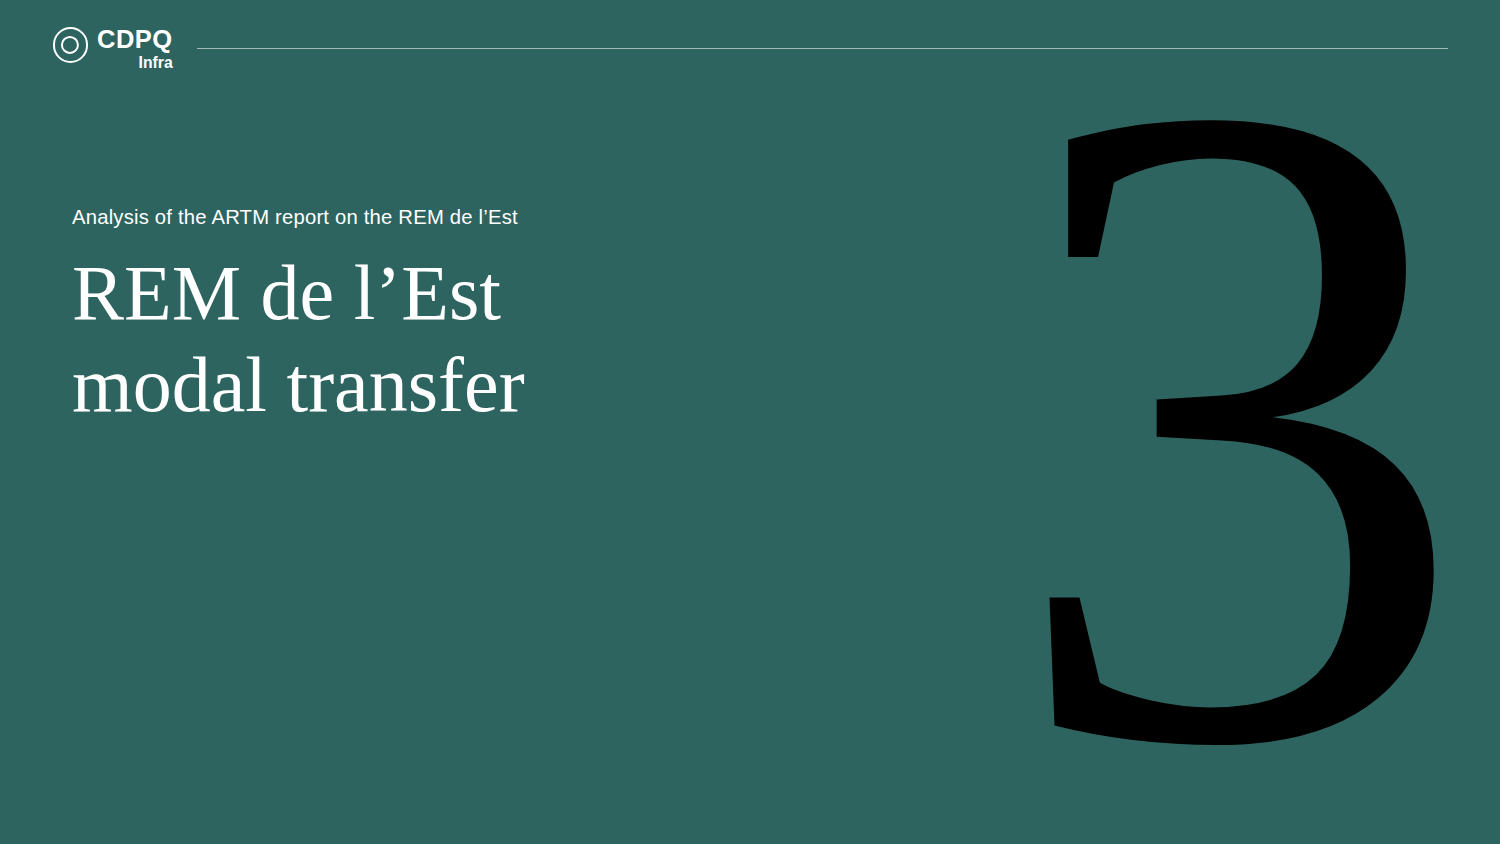3
CDPQ Infra
Analysis of the ARTM report on the REM de l’Est
REM de l’Est
modal transfer